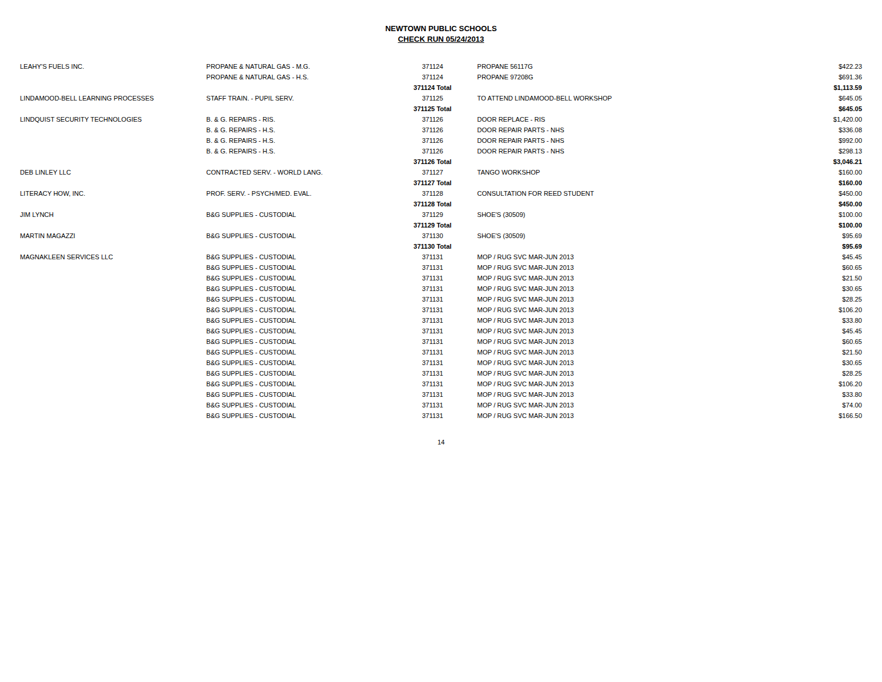NEWTOWN PUBLIC SCHOOLS
CHECK RUN 05/24/2013
| LEAHY'S FUELS INC. | PROPANE & NATURAL GAS - M.G. | 371124 | PROPANE 56117G | $422.23 |
| | PROPANE & NATURAL GAS - H.S. | 371124 | PROPANE 97208G | $691.36 |
| | | 371124 Total | | $1,113.59 |
| LINDAMOOD-BELL LEARNING PROCESSES | STAFF TRAIN. - PUPIL SERV. | 371125 | TO ATTEND LINDAMOOD-BELL WORKSHOP | $645.05 |
| | | 371125 Total | | $645.05 |
| LINDQUIST SECURITY TECHNOLOGIES | B. & G. REPAIRS - RIS. | 371126 | DOOR REPLACE - RIS | $1,420.00 |
| | B. & G. REPAIRS - H.S. | 371126 | DOOR REPAIR PARTS - NHS | $336.08 |
| | B. & G. REPAIRS - H.S. | 371126 | DOOR REPAIR PARTS - NHS | $992.00 |
| | B. & G. REPAIRS - H.S. | 371126 | DOOR REPAIR PARTS - NHS | $298.13 |
| | | 371126 Total | | $3,046.21 |
| DEB LINLEY LLC | CONTRACTED SERV. - WORLD LANG. | 371127 | TANGO WORKSHOP | $160.00 |
| | | 371127 Total | | $160.00 |
| LITERACY HOW, INC. | PROF. SERV. - PSYCH/MED. EVAL. | 371128 | CONSULTATION FOR REED STUDENT | $450.00 |
| | | 371128 Total | | $450.00 |
| JIM LYNCH | B&G SUPPLIES - CUSTODIAL | 371129 | SHOE'S (30509) | $100.00 |
| | | 371129 Total | | $100.00 |
| MARTIN MAGAZZI | B&G SUPPLIES - CUSTODIAL | 371130 | SHOE'S (30509) | $95.69 |
| | | 371130 Total | | $95.69 |
| MAGNAKLEEN SERVICES LLC | B&G SUPPLIES - CUSTODIAL | 371131 | MOP / RUG SVC MAR-JUN 2013 | $45.45 |
| | B&G SUPPLIES - CUSTODIAL | 371131 | MOP / RUG SVC MAR-JUN 2013 | $60.65 |
| | B&G SUPPLIES - CUSTODIAL | 371131 | MOP / RUG SVC MAR-JUN 2013 | $21.50 |
| | B&G SUPPLIES - CUSTODIAL | 371131 | MOP / RUG SVC MAR-JUN 2013 | $30.65 |
| | B&G SUPPLIES - CUSTODIAL | 371131 | MOP / RUG SVC MAR-JUN 2013 | $28.25 |
| | B&G SUPPLIES - CUSTODIAL | 371131 | MOP / RUG SVC MAR-JUN 2013 | $106.20 |
| | B&G SUPPLIES - CUSTODIAL | 371131 | MOP / RUG SVC MAR-JUN 2013 | $33.80 |
| | B&G SUPPLIES - CUSTODIAL | 371131 | MOP / RUG SVC MAR-JUN 2013 | $45.45 |
| | B&G SUPPLIES - CUSTODIAL | 371131 | MOP / RUG SVC MAR-JUN 2013 | $60.65 |
| | B&G SUPPLIES - CUSTODIAL | 371131 | MOP / RUG SVC MAR-JUN 2013 | $21.50 |
| | B&G SUPPLIES - CUSTODIAL | 371131 | MOP / RUG SVC MAR-JUN 2013 | $30.65 |
| | B&G SUPPLIES - CUSTODIAL | 371131 | MOP / RUG SVC MAR-JUN 2013 | $28.25 |
| | B&G SUPPLIES - CUSTODIAL | 371131 | MOP / RUG SVC MAR-JUN 2013 | $106.20 |
| | B&G SUPPLIES - CUSTODIAL | 371131 | MOP / RUG SVC MAR-JUN 2013 | $33.80 |
| | B&G SUPPLIES - CUSTODIAL | 371131 | MOP / RUG SVC MAR-JUN 2013 | $74.00 |
| | B&G SUPPLIES - CUSTODIAL | 371131 | MOP / RUG SVC MAR-JUN 2013 | $166.50 |
14